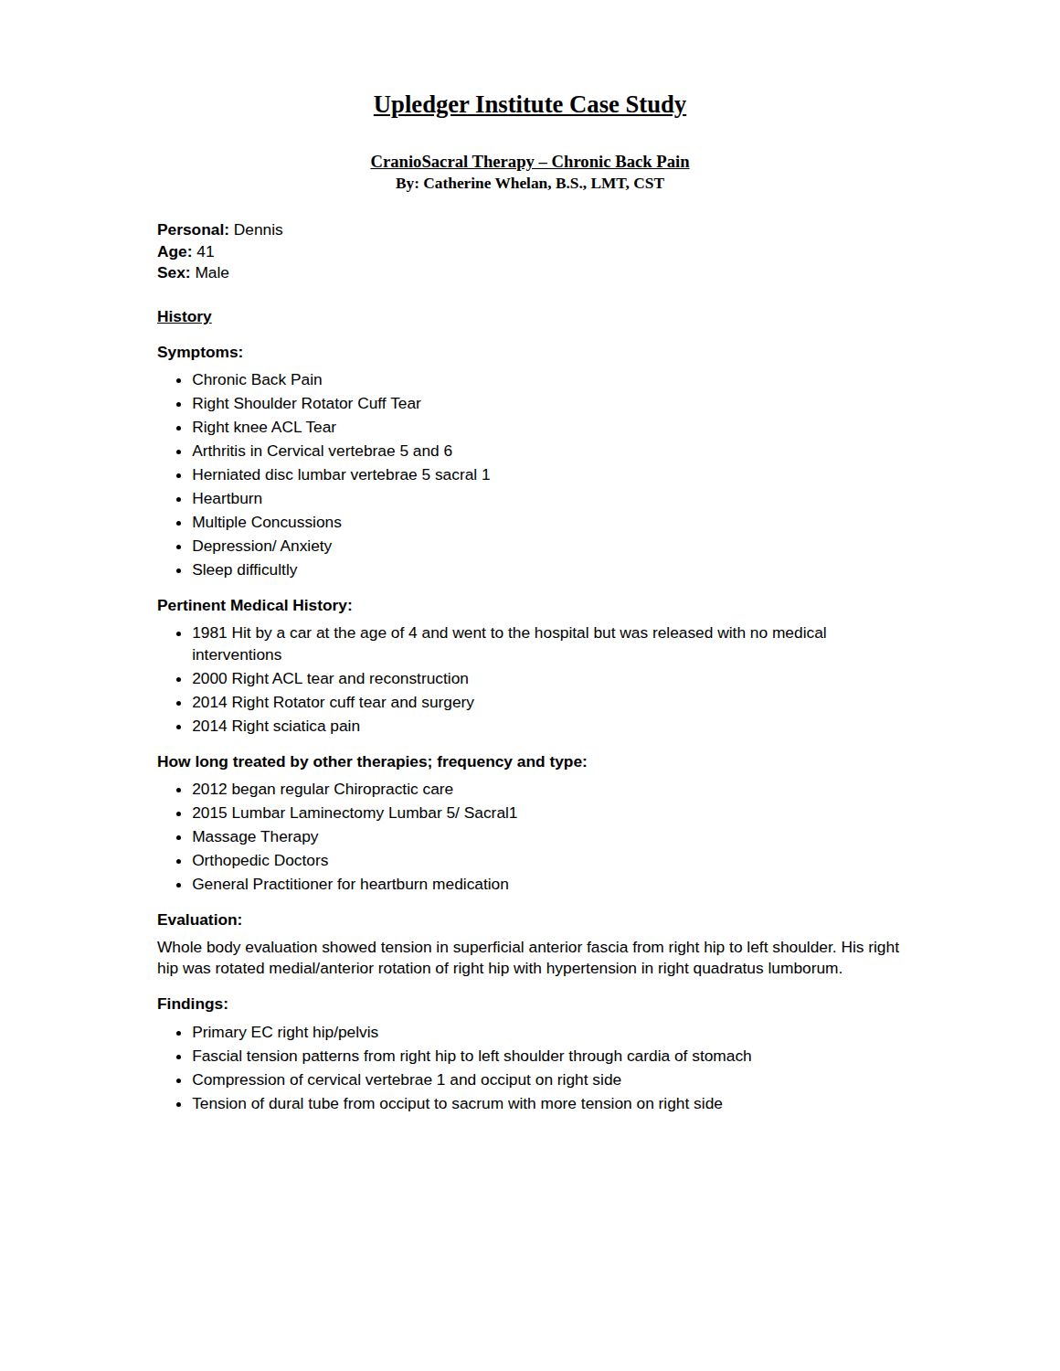Upledger Institute Case Study
CranioSacral Therapy – Chronic Back Pain
By: Catherine Whelan, B.S., LMT, CST
Personal: Dennis
Age: 41
Sex: Male
History
Symptoms:
Chronic Back Pain
Right Shoulder Rotator Cuff Tear
Right knee ACL Tear
Arthritis in Cervical vertebrae 5 and 6
Herniated disc lumbar vertebrae 5 sacral 1
Heartburn
Multiple Concussions
Depression/ Anxiety
Sleep difficultly
Pertinent Medical History:
1981 Hit by a car at the age of 4 and went to the hospital but was released with no medical interventions
2000 Right ACL tear and reconstruction
2014 Right Rotator cuff tear and surgery
2014 Right sciatica pain
How long treated by other therapies; frequency and type:
2012 began regular Chiropractic care
2015 Lumbar Laminectomy Lumbar 5/ Sacral1
Massage Therapy
Orthopedic Doctors
General Practitioner for heartburn medication
Evaluation:
Whole body evaluation showed tension in superficial anterior fascia from right hip to left shoulder. His right hip was rotated medial/anterior rotation of right hip with hypertension in right quadratus lumborum.
Findings:
Primary EC right hip/pelvis
Fascial tension patterns from right hip to left shoulder through cardia of stomach
Compression of cervical vertebrae 1 and occiput on right side
Tension of dural tube from occiput to sacrum with more tension on right side